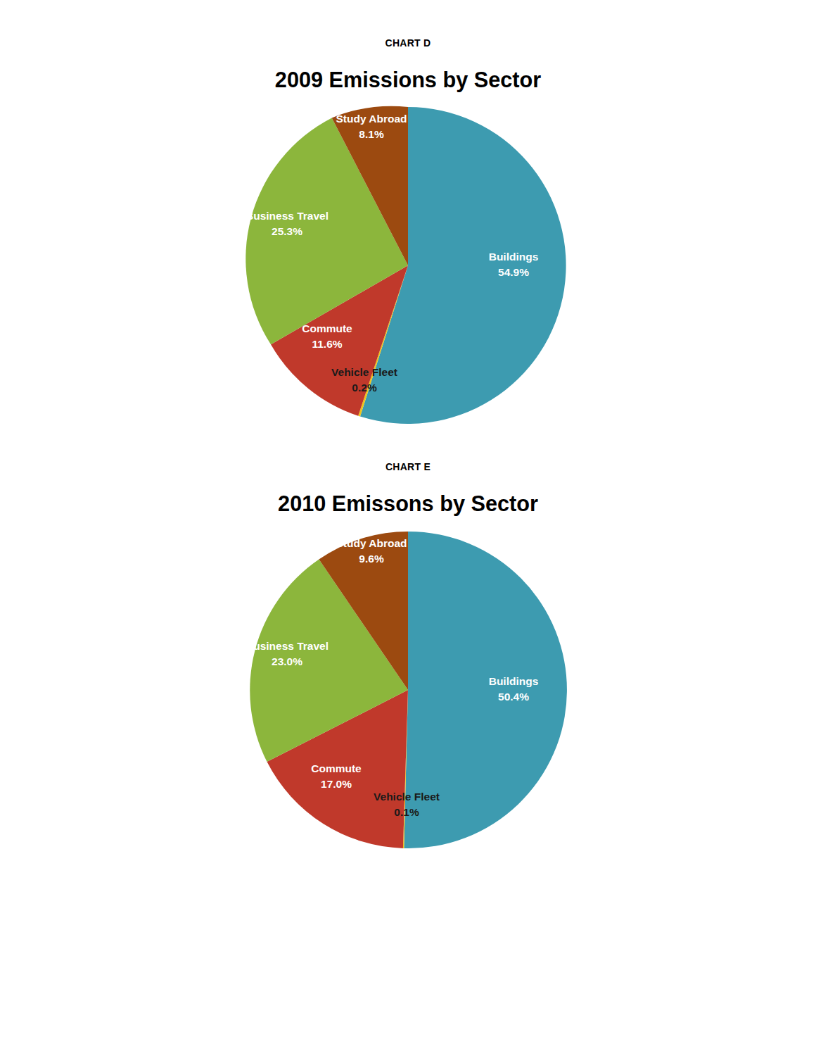CHART D
2009 Emissions by Sector
Buildings 54.9% Vehicle Fleet 0.2% Commute 11.6% Business Travel 25.3% Study Abroad 8.1%
CHART E
2010 Emissons by Sector
Buildings 50.4% Vehicle Fleet 0.1% Commute 17.0% Business Travel 23.0% Study Abroad 9.6%